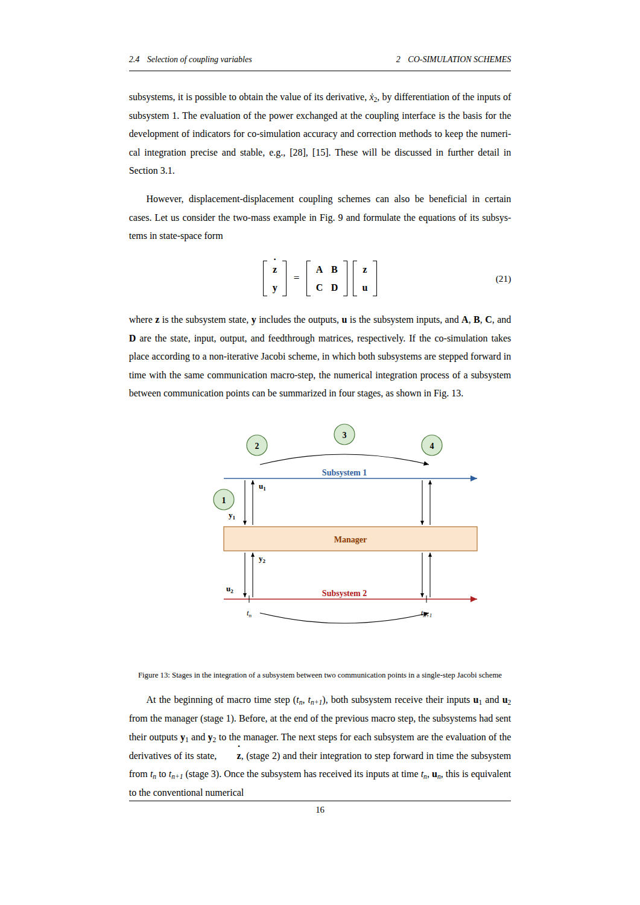2.4 Selection of coupling variables 2 CO-SIMULATION SCHEMES
subsystems, it is possible to obtain the value of its derivative, ẋ2, by differentiation of the inputs of subsystem 1. The evaluation of the power exchanged at the coupling interface is the basis for the development of indicators for co-simulation accuracy and correction methods to keep the numerical integration precise and stable, e.g., [28], [15]. These will be discussed in further detail in Section 3.1.
However, displacement-displacement coupling schemes can also be beneficial in certain cases. Let us consider the two-mass example in Fig. 9 and formulate the equations of its subsystems in state-space form
| z |
| y |
=
| A | B |
| C | D |
| z |
| u |
(21)
where z is the subsystem state, y includes the outputs, u is the subsystem inputs, and A, B, C, and D are the state, input, output, and feedthrough matrices, respectively. If the co-simulation takes place according to a non-iterative Jacobi scheme, in which both subsystems are stepped forward in time with the same communication macro-step, the numerical integration process of a subsystem between communication points can be summarized in four stages, as shown in Fig. 13.
1 2 3 4 Subsystem 1 Manager Subsystem 2 u1 y1 y2 u2 tn tn+1
Figure 13: Stages in the integration of a subsystem between two communication points in a single-step Jacobi scheme
At the beginning of macro time step (tn, tn+1), both subsystem receive their inputs u1 and u2 from the manager (stage 1). Before, at the end of the previous macro step, the subsystems had sent their outputs y1 and y2 to the manager. The next steps for each subsystem are the evaluation of the derivatives of its state, z, (stage 2) and their integration to step forward in time the subsystem from tn to tn+1 (stage 3). Once the subsystem has received its inputs at time tn, un, this is equivalent to the conventional numerical
16